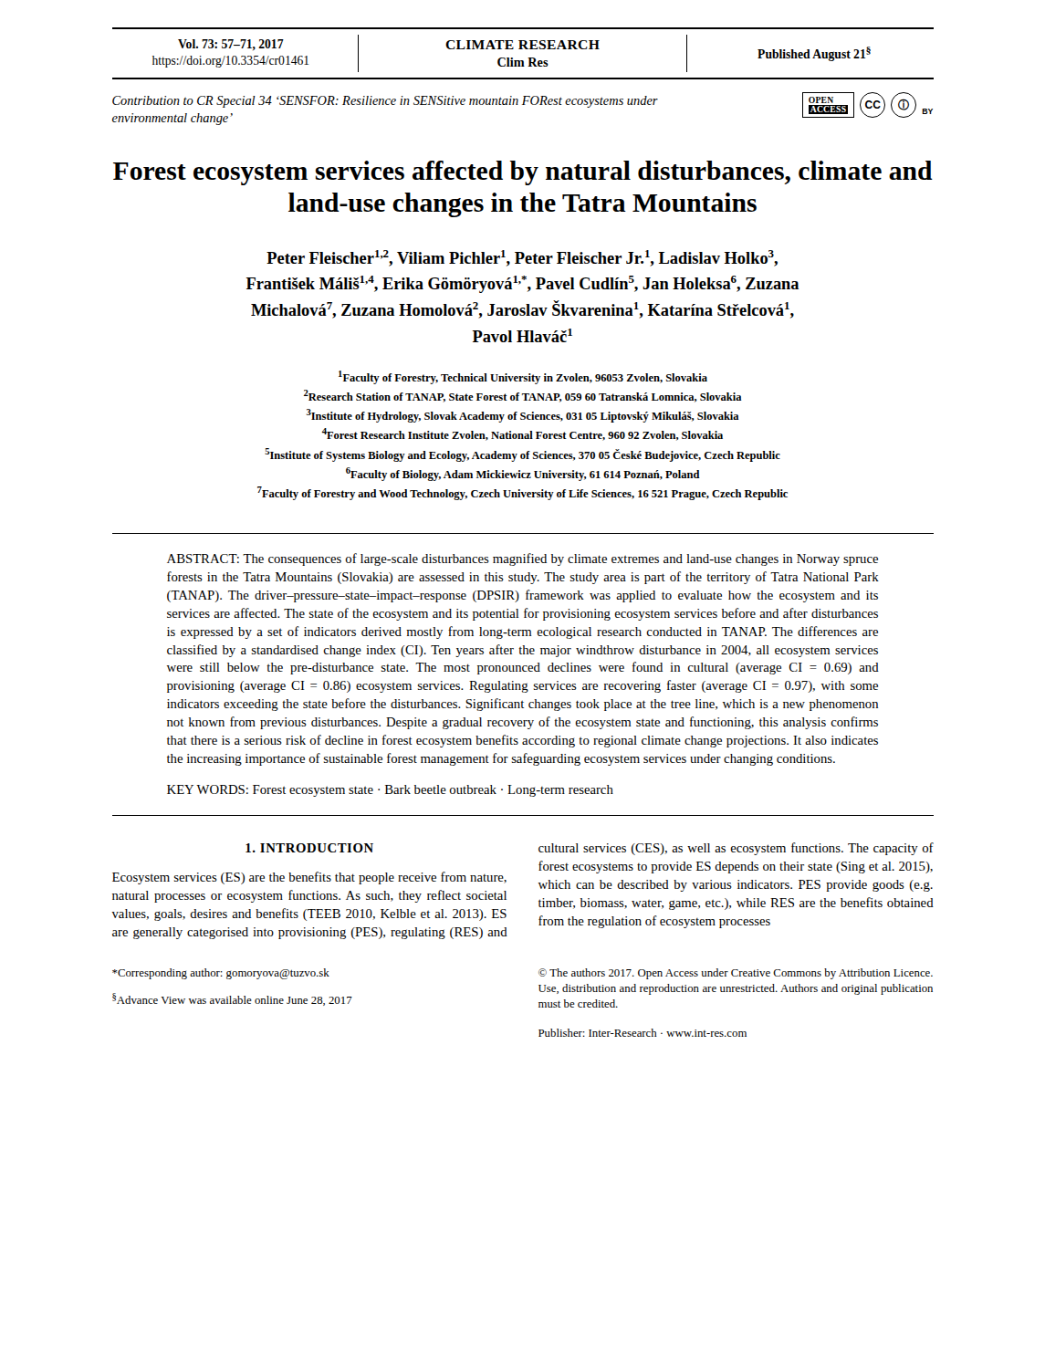| Vol. 73: 57–71, 2017 https://doi.org/10.3354/cr01461 | CLIMATE RESEARCH Clim Res | Published August 21 § |
Contribution to CR Special 34 ‘SENSFOR: Resilience in SENSitive mountain FORest ecosystems under environmental change’
OPEN ACCESS
CC
ⓘ
BY
Forest ecosystem services affected by natural disturbances, climate and land-use changes in the Tatra Mountains
Peter Fleischer1,2, Viliam Pichler1, Peter Fleischer Jr.1, Ladislav Holko3,
František Máliš1,4, Erika Gömöryová1,*, Pavel Cudlín5, Jan Holeksa6, Zuzana
Michalová7, Zuzana Homolová2, Jaroslav Škvarenina1, Katarína Střelcová1,
Pavol Hlaváč1
1Faculty of Forestry, Technical University in Zvolen, 96053 Zvolen, Slovakia
2Research Station of TANAP, State Forest of TANAP, 059 60 Tatranská Lomnica, Slovakia
3Institute of Hydrology, Slovak Academy of Sciences, 031 05 Liptovský Mikuláš, Slovakia
4Forest Research Institute Zvolen, National Forest Centre, 960 92 Zvolen, Slovakia
5Institute of Systems Biology and Ecology, Academy of Sciences, 370 05 České Budejovice, Czech Republic
6Faculty of Biology, Adam Mickiewicz University, 61 614 Poznań, Poland
7Faculty of Forestry and Wood Technology, Czech University of Life Sciences, 16 521 Prague, Czech Republic
ABSTRACT: The consequences of large-scale disturbances magnified by climate extremes and land-use changes in Norway spruce forests in the Tatra Mountains (Slovakia) are assessed in this study. The study area is part of the territory of Tatra National Park (TANAP). The driver–pressure–state–impact–response (DPSIR) framework was applied to evaluate how the ecosystem and its services are affected. The state of the ecosystem and its potential for provisioning ecosystem services before and after disturbances is expressed by a set of indicators derived mostly from long-term ecological research conducted in TANAP. The differences are classified by a standardised change index (CI). Ten years after the major windthrow disturbance in 2004, all ecosystem services were still below the pre-disturbance state. The most pronounced declines were found in cultural (average CI = 0.69) and provisioning (average CI = 0.86) ecosystem services. Regulating services are recovering faster (average CI = 0.97), with some indicators exceeding the state before the disturbances. Significant changes took place at the tree line, which is a new phenomenon not known from previous disturbances. Despite a gradual recovery of the ecosystem state and functioning, this analysis confirms that there is a serious risk of decline in forest ecosystem benefits according to regional climate change projections. It also indicates the increasing importance of sustainable forest management for safeguarding ecosystem services under changing conditions.
KEY WORDS: Forest ecosystem state · Bark beetle outbreak · Long-term research
1. INTRODUCTION
Ecosystem services (ES) are the benefits that people receive from nature, natural processes or ecosystem functions. As such, they reflect societal values, goals, desires and benefits (TEEB 2010, Kelble et al. 2013). ES are generally categorised into provisioning (PES), regulating (RES) and cultural services (CES), as well as ecosystem functions. The capacity of forest ecosystems to provide ES depends on their state (Sing et al. 2015), which can be described by various indicators. PES provide goods (e.g. timber, biomass, water, game, etc.), while RES are the benefits obtained from the regulation of ecosystem processes
*Corresponding author: gomoryova@tuzvo.sk
§Advance View was available online June 28, 2017
© The authors 2017. Open Access under Creative Commons by Attribution Licence. Use, distribution and reproduction are unrestricted. Authors and original publication must be credited.
Publisher: Inter-Research · www.int-res.com